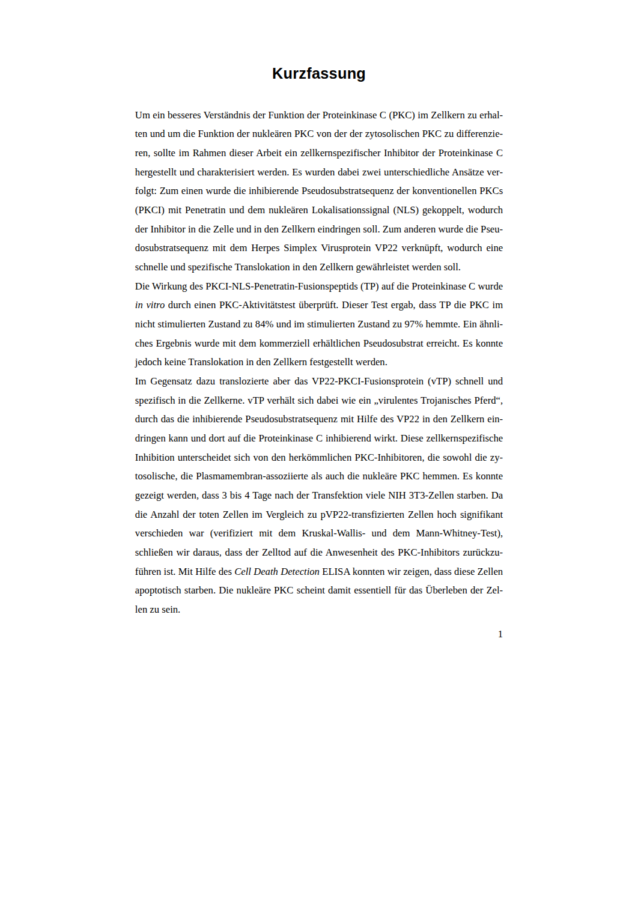Kurzfassung
Um ein besseres Verständnis der Funktion der Proteinkinase C (PKC) im Zellkern zu erhalten und um die Funktion der nukleären PKC von der der zytosolischen PKC zu differenzieren, sollte im Rahmen dieser Arbeit ein zellkernspezifischer Inhibitor der Proteinkinase C hergestellt und charakterisiert werden. Es wurden dabei zwei unterschiedliche Ansätze verfolgt: Zum einen wurde die inhibierende Pseudosubstratsequenz der konventionellen PKCs (PKCI) mit Penetratin und dem nukleären Lokalisationssignal (NLS) gekoppelt, wodurch der Inhibitor in die Zelle und in den Zellkern eindringen soll. Zum anderen wurde die Pseudosubstratsequenz mit dem Herpes Simplex Virusprotein VP22 verknüpft, wodurch eine schnelle und spezifische Translokation in den Zellkern gewährleistet werden soll.
Die Wirkung des PKCI-NLS-Penetratin-Fusionspeptids (TP) auf die Proteinkinase C wurde in vitro durch einen PKC-Aktivitätstest überprüft. Dieser Test ergab, dass TP die PKC im nicht stimulierten Zustand zu 84% und im stimulierten Zustand zu 97% hemmte. Ein ähnliches Ergebnis wurde mit dem kommerziell erhältlichen Pseudosubstrat erreicht. Es konnte jedoch keine Translokation in den Zellkern festgestellt werden.
Im Gegensatz dazu translozierte aber das VP22-PKCI-Fusionsprotein (vTP) schnell und spezifisch in die Zellkerne. vTP verhält sich dabei wie ein „virulentes Trojanisches Pferd“, durch das die inhibierende Pseudosubstratsequenz mit Hilfe des VP22 in den Zellkern eindringen kann und dort auf die Proteinkinase C inhibierend wirkt. Diese zellkernspezifische Inhibition unterscheidet sich von den herkömmlichen PKC-Inhibitoren, die sowohl die zytosolische, die Plasmamembran-assoziierte als auch die nukleäre PKC hemmen. Es konnte gezeigt werden, dass 3 bis 4 Tage nach der Transfektion viele NIH 3T3-Zellen starben. Da die Anzahl der toten Zellen im Vergleich zu pVP22-transfizierten Zellen hoch signifikant verschieden war (verifiziert mit dem Kruskal-Wallis- und dem Mann-Whitney-Test), schließen wir daraus, dass der Zelltod auf die Anwesenheit des PKC-Inhibitors zurückzuführen ist. Mit Hilfe des Cell Death Detection ELISA konnten wir zeigen, dass diese Zellen apoptotisch starben. Die nukleäre PKC scheint damit essentiell für das Überleben der Zellen zu sein.
1